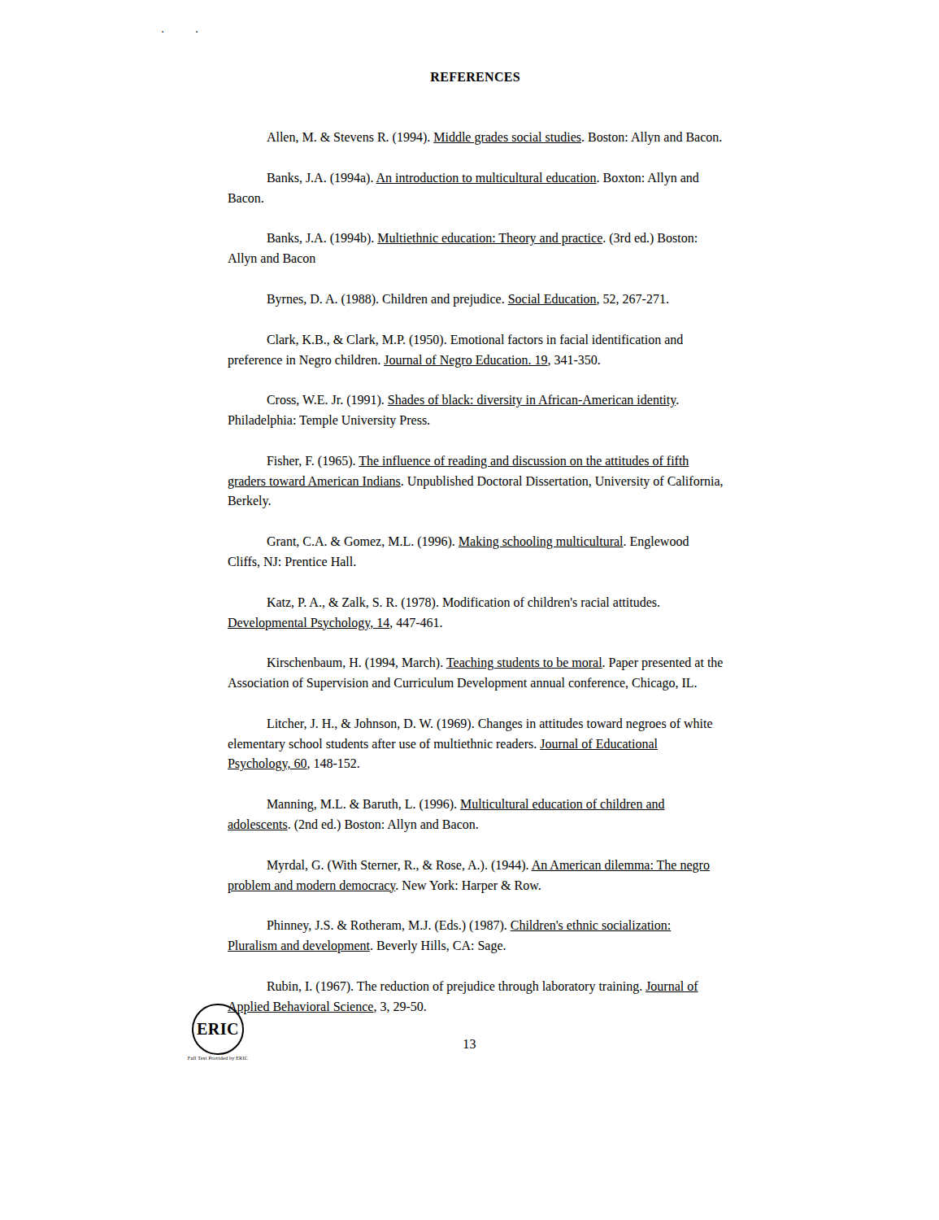. .
REFERENCES
Allen, M. & Stevens R. (1994). Middle grades social studies. Boston: Allyn and Bacon.
Banks, J.A. (1994a). An introduction to multicultural education. Boxton: Allyn and Bacon.
Banks, J.A. (1994b). Multiethnic education: Theory and practice. (3rd ed.) Boston: Allyn and Bacon
Byrnes, D. A. (1988). Children and prejudice. Social Education, 52, 267-271.
Clark, K.B., & Clark, M.P. (1950). Emotional factors in facial identification and preference in Negro children. Journal of Negro Education. 19, 341-350.
Cross, W.E. Jr. (1991). Shades of black: diversity in African-American identity. Philadelphia: Temple University Press.
Fisher, F. (1965). The influence of reading and discussion on the attitudes of fifth graders toward American Indians. Unpublished Doctoral Dissertation, University of California, Berkely.
Grant, C.A. & Gomez, M.L. (1996). Making schooling multicultural. Englewood Cliffs, NJ: Prentice Hall.
Katz, P. A., & Zalk, S. R. (1978). Modification of children's racial attitudes. Developmental Psychology, 14, 447-461.
Kirschenbaum, H. (1994, March). Teaching students to be moral. Paper presented at the Association of Supervision and Curriculum Development annual conference, Chicago, IL.
Litcher, J. H., & Johnson, D. W. (1969). Changes in attitudes toward negroes of white elementary school students after use of multiethnic readers. Journal of Educational Psychology, 60, 148-152.
Manning, M.L. & Baruth, L. (1996). Multicultural education of children and adolescents. (2nd ed.) Boston: Allyn and Bacon.
Myrdal, G. (With Sterner, R., & Rose, A.). (1944). An American dilemma: The negro problem and modern democracy. New York: Harper & Row.
Phinney, J.S. & Rotheram, M.J. (Eds.) (1987). Children's ethnic socialization: Pluralism and development. Beverly Hills, CA: Sage.
Rubin, I. (1967). The reduction of prejudice through laboratory training. Journal of Applied Behavioral Science, 3, 29-50.
ERIC
Full Text Provided by ERIC
13